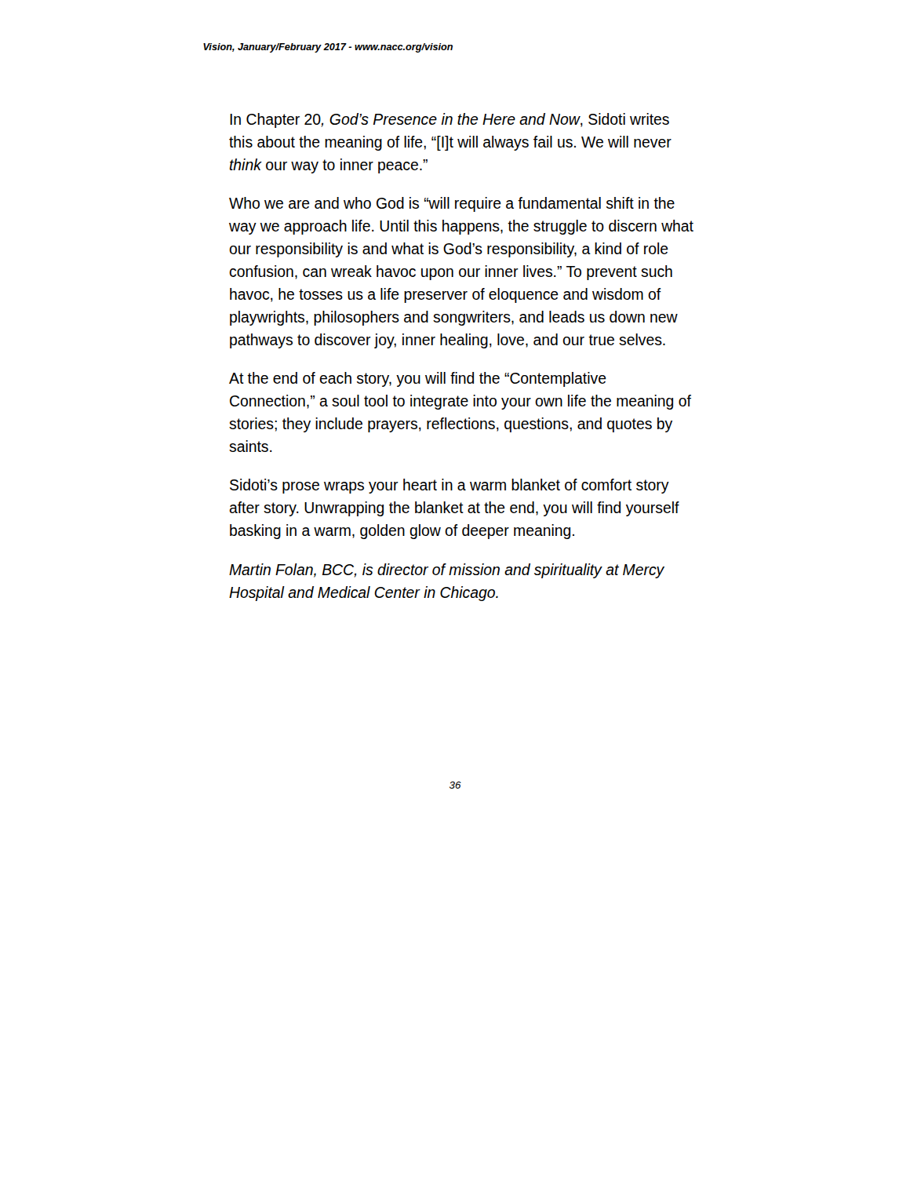Vision, January/February 2017 - www.nacc.org/vision
In Chapter 20, God’s Presence in the Here and Now, Sidoti writes this about the meaning of life, “[I]t will always fail us. We will never think our way to inner peace.”
Who we are and who God is “will require a fundamental shift in the way we approach life. Until this happens, the struggle to discern what our responsibility is and what is God’s responsibility, a kind of role confusion, can wreak havoc upon our inner lives.” To prevent such havoc, he tosses us a life preserver of eloquence and wisdom of playwrights, philosophers and songwriters, and leads us down new pathways to discover joy, inner healing, love, and our true selves.
At the end of each story, you will find the “Contemplative Connection,” a soul tool to integrate into your own life the meaning of stories; they include prayers, reflections, questions, and quotes by saints.
Sidoti’s prose wraps your heart in a warm blanket of comfort story after story. Unwrapping the blanket at the end, you will find yourself basking in a warm, golden glow of deeper meaning.
Martin Folan, BCC, is director of mission and spirituality at Mercy Hospital and Medical Center in Chicago.
36